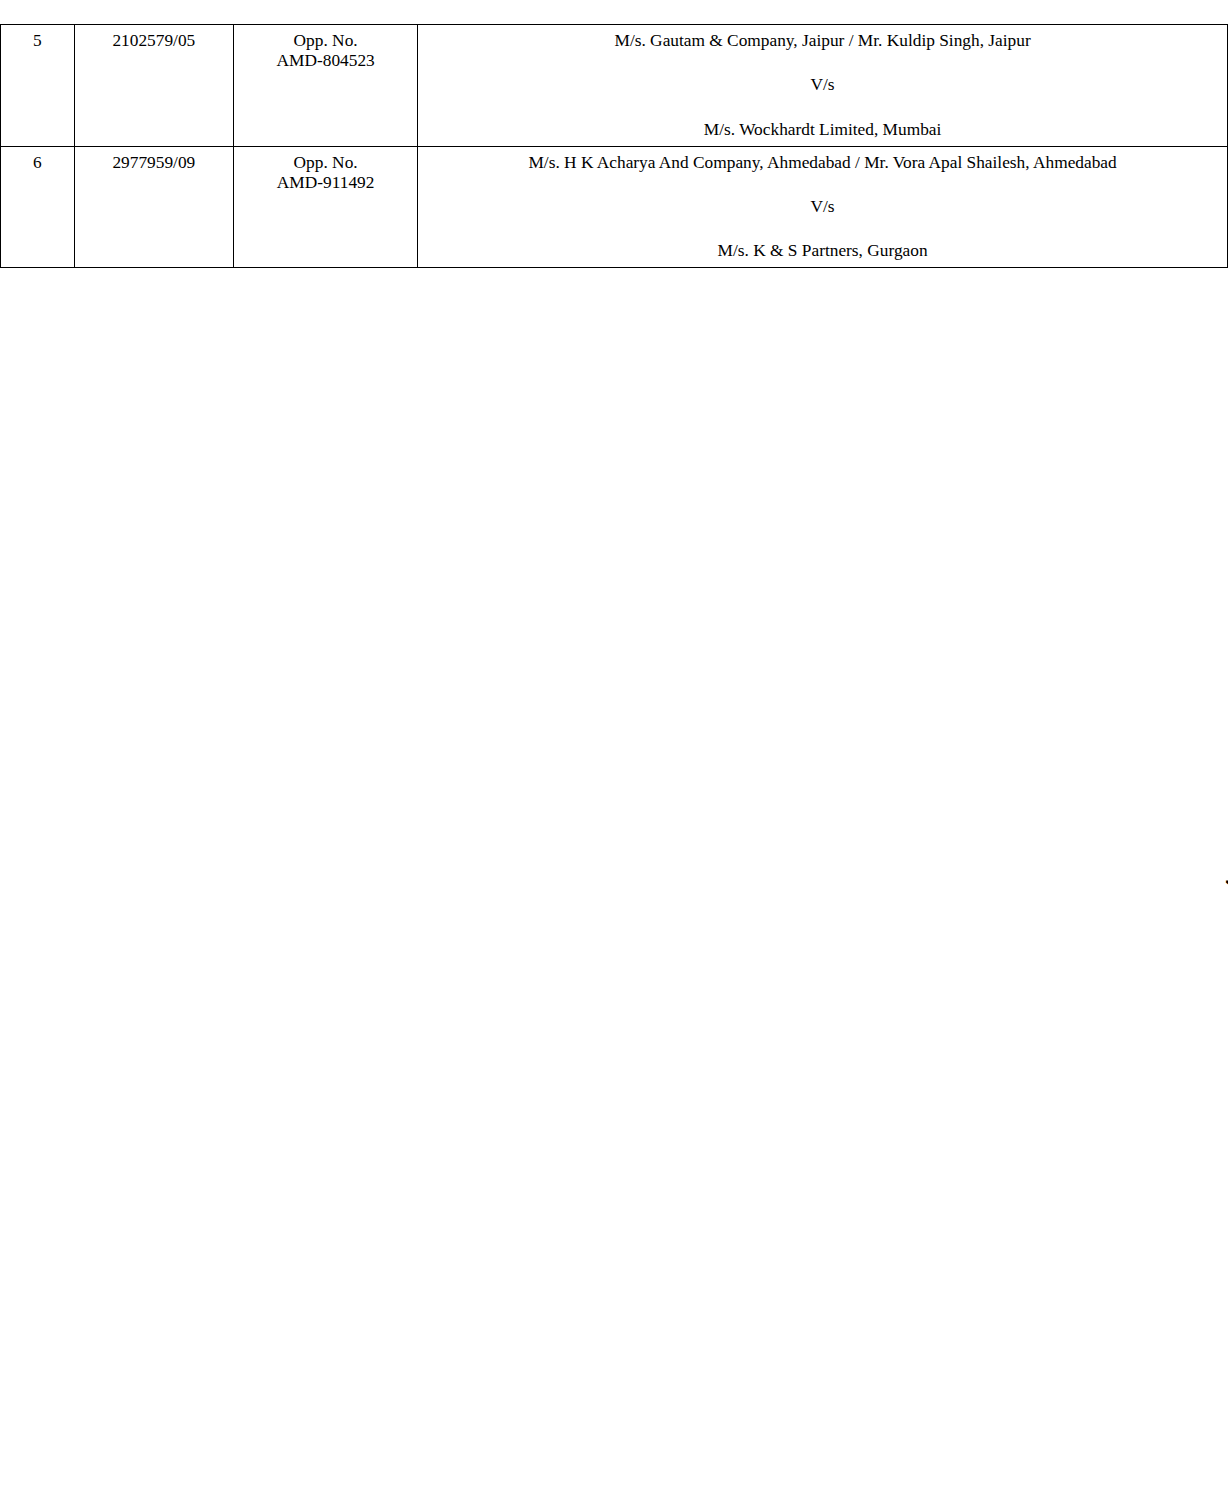| 5 | 2102579/05 | Opp. No. AMD-804523 | M/s. Gautam & Company, Jaipur / Mr. Kuldip Singh, Jaipur V/s M/s. Wockhardt Limited, Mumbai |
| 6 | 2977959/09 | Opp. No. AMD-911492 | M/s. H K Acharya And Company, Ahmedabad / Mr. Vora Apal Shailesh, Ahmedabad V/s M/s. K & S Partners, Gurgaon |
Page4